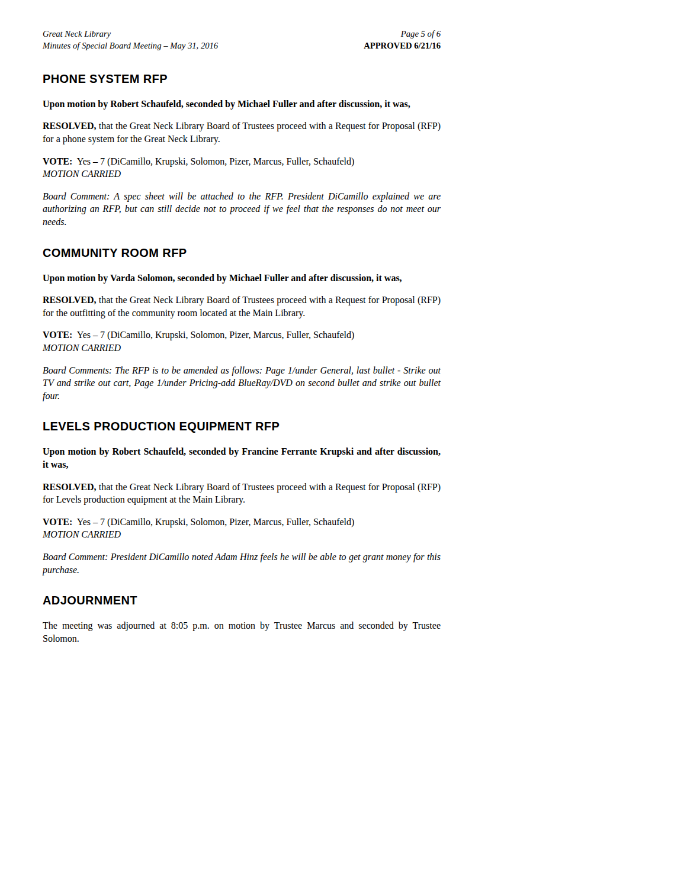Great Neck Library
Minutes of Special Board Meeting – May 31, 2016
Page 5 of 6
APPROVED 6/21/16
PHONE SYSTEM RFP
Upon motion by Robert Schaufeld, seconded by Michael Fuller and after discussion, it was,
RESOLVED, that the Great Neck Library Board of Trustees proceed with a Request for Proposal (RFP) for a phone system for the Great Neck Library.
VOTE: Yes – 7 (DiCamillo, Krupski, Solomon, Pizer, Marcus, Fuller, Schaufeld)
MOTION CARRIED
Board Comment: A spec sheet will be attached to the RFP. President DiCamillo explained we are authorizing an RFP, but can still decide not to proceed if we feel that the responses do not meet our needs.
COMMUNITY ROOM RFP
Upon motion by Varda Solomon, seconded by Michael Fuller and after discussion, it was,
RESOLVED, that the Great Neck Library Board of Trustees proceed with a Request for Proposal (RFP) for the outfitting of the community room located at the Main Library.
VOTE: Yes – 7 (DiCamillo, Krupski, Solomon, Pizer, Marcus, Fuller, Schaufeld)
MOTION CARRIED
Board Comments: The RFP is to be amended as follows: Page 1/under General, last bullet - Strike out TV and strike out cart, Page 1/under Pricing-add BlueRay/DVD on second bullet and strike out bullet four.
LEVELS PRODUCTION EQUIPMENT RFP
Upon motion by Robert Schaufeld, seconded by Francine Ferrante Krupski and after discussion, it was,
RESOLVED, that the Great Neck Library Board of Trustees proceed with a Request for Proposal (RFP) for Levels production equipment at the Main Library.
VOTE: Yes – 7 (DiCamillo, Krupski, Solomon, Pizer, Marcus, Fuller, Schaufeld)
MOTION CARRIED
Board Comment: President DiCamillo noted Adam Hinz feels he will be able to get grant money for this purchase.
ADJOURNMENT
The meeting was adjourned at 8:05 p.m. on motion by Trustee Marcus and seconded by Trustee Solomon.